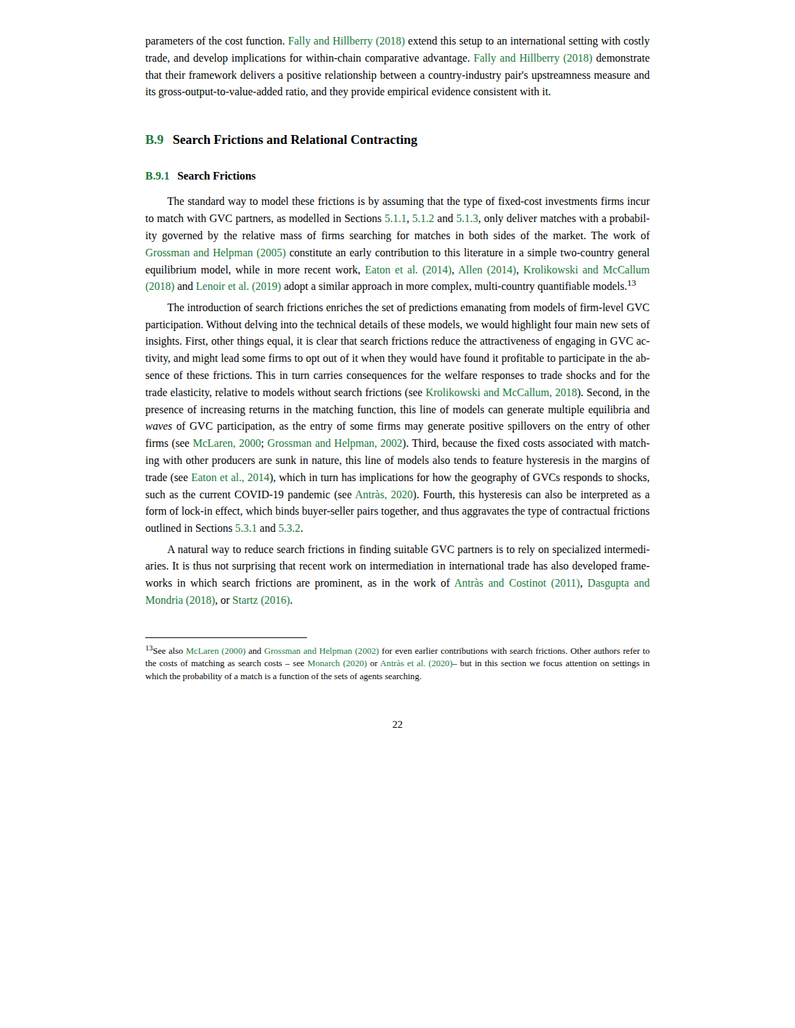parameters of the cost function. Fally and Hillberry (2018) extend this setup to an international setting with costly trade, and develop implications for within-chain comparative advantage. Fally and Hillberry (2018) demonstrate that their framework delivers a positive relationship between a country-industry pair's upstreamness measure and its gross-output-to-value-added ratio, and they provide empirical evidence consistent with it.
B.9 Search Frictions and Relational Contracting
B.9.1 Search Frictions
The standard way to model these frictions is by assuming that the type of fixed-cost investments firms incur to match with GVC partners, as modelled in Sections 5.1.1, 5.1.2 and 5.1.3, only deliver matches with a probability governed by the relative mass of firms searching for matches in both sides of the market. The work of Grossman and Helpman (2005) constitute an early contribution to this literature in a simple two-country general equilibrium model, while in more recent work, Eaton et al. (2014), Allen (2014), Krolikowski and McCallum (2018) and Lenoir et al. (2019) adopt a similar approach in more complex, multi-country quantifiable models.13
The introduction of search frictions enriches the set of predictions emanating from models of firm-level GVC participation. Without delving into the technical details of these models, we would highlight four main new sets of insights. First, other things equal, it is clear that search frictions reduce the attractiveness of engaging in GVC activity, and might lead some firms to opt out of it when they would have found it profitable to participate in the absence of these frictions. This in turn carries consequences for the welfare responses to trade shocks and for the trade elasticity, relative to models without search frictions (see Krolikowski and McCallum, 2018). Second, in the presence of increasing returns in the matching function, this line of models can generate multiple equilibria and waves of GVC participation, as the entry of some firms may generate positive spillovers on the entry of other firms (see McLaren, 2000; Grossman and Helpman, 2002). Third, because the fixed costs associated with matching with other producers are sunk in nature, this line of models also tends to feature hysteresis in the margins of trade (see Eaton et al., 2014), which in turn has implications for how the geography of GVCs responds to shocks, such as the current COVID-19 pandemic (see Antràs, 2020). Fourth, this hysteresis can also be interpreted as a form of lock-in effect, which binds buyer-seller pairs together, and thus aggravates the type of contractual frictions outlined in Sections 5.3.1 and 5.3.2.
A natural way to reduce search frictions in finding suitable GVC partners is to rely on specialized intermediaries. It is thus not surprising that recent work on intermediation in international trade has also developed frameworks in which search frictions are prominent, as in the work of Antràs and Costinot (2011), Dasgupta and Mondria (2018), or Startz (2016).
13See also McLaren (2000) and Grossman and Helpman (2002) for even earlier contributions with search frictions. Other authors refer to the costs of matching as search costs – see Monarch (2020) or Antràs et al. (2020)– but in this section we focus attention on settings in which the probability of a match is a function of the sets of agents searching.
22